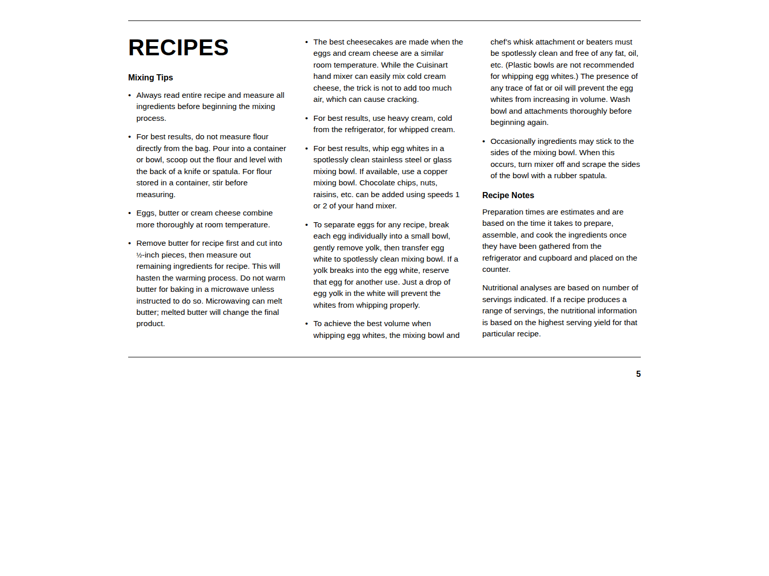RECIPES
Mixing Tips
Always read entire recipe and measure all ingredients before beginning the mixing process.
For best results, do not measure flour directly from the bag. Pour into a container or bowl, scoop out the flour and level with the back of a knife or spatula. For flour stored in a container, stir before measuring.
Eggs, butter or cream cheese combine more thoroughly at room temperature.
Remove butter for recipe first and cut into ½-inch pieces, then measure out remaining ingredients for recipe. This will hasten the warming process. Do not warm butter for baking in a microwave unless instructed to do so. Microwaving can melt butter; melted butter will change the final product.
The best cheesecakes are made when the eggs and cream cheese are a similar room temperature. While the Cuisinart hand mixer can easily mix cold cream cheese, the trick is not to add too much air, which can cause cracking.
For best results, use heavy cream, cold from the refrigerator, for whipped cream.
For best results, whip egg whites in a spotlessly clean stainless steel or glass mixing bowl. If available, use a copper mixing bowl. Chocolate chips, nuts, raisins, etc. can be added using speeds 1 or 2 of your hand mixer.
To separate eggs for any recipe, break each egg individually into a small bowl, gently remove yolk, then transfer egg white to spotlessly clean mixing bowl. If a yolk breaks into the egg white, reserve that egg for another use. Just a drop of egg yolk in the white will prevent the whites from whipping properly.
To achieve the best volume when whipping egg whites, the mixing bowl and chef’s whisk attachment or beaters must be spotlessly clean and free of any fat, oil, etc. (Plastic bowls are not recommended for whipping egg whites.) The presence of any trace of fat or oil will prevent the egg whites from increasing in volume. Wash bowl and attachments thoroughly before beginning again.
Occasionally ingredients may stick to the sides of the mixing bowl. When this occurs, turn mixer off and scrape the sides of the bowl with a rubber spatula.
Recipe Notes
Preparation times are estimates and are based on the time it takes to prepare, assemble, and cook the ingredients once they have been gathered from the refrigerator and cupboard and placed on the counter.
Nutritional analyses are based on number of servings indicated. If a recipe produces a range of servings, the nutritional information is based on the highest serving yield for that particular recipe.
5